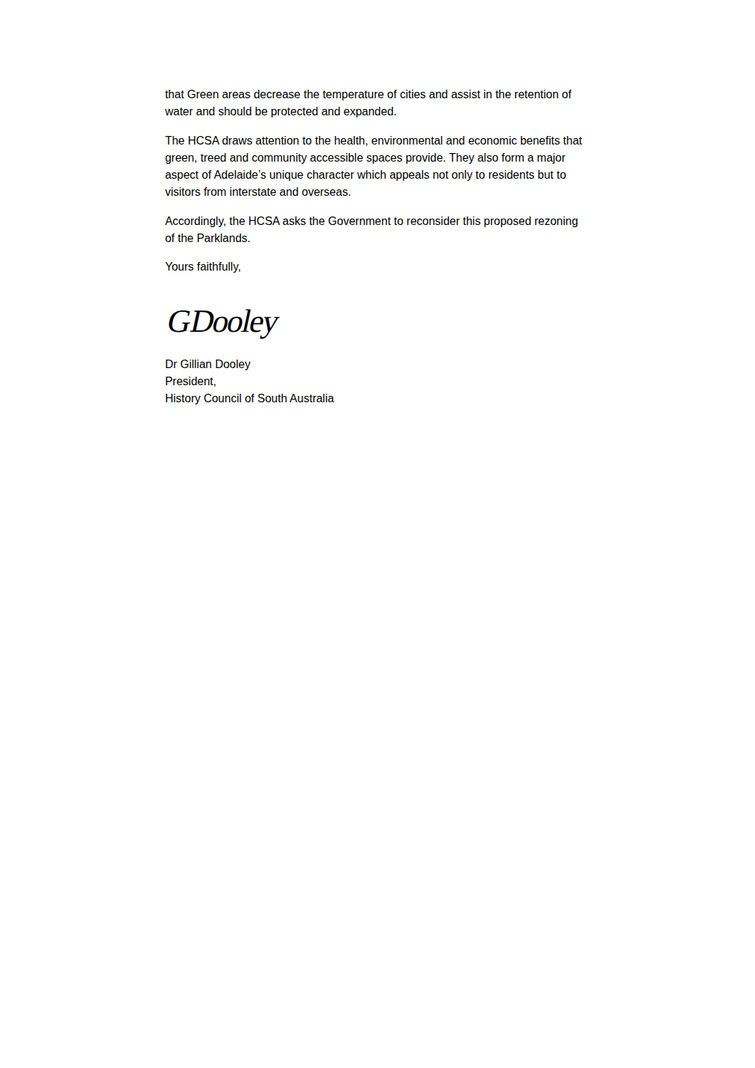that Green areas decrease the temperature of cities and assist in the retention of water and should be protected and expanded.
The HCSA draws attention to the health, environmental and economic benefits that green, treed and community accessible spaces provide. They also form a major aspect of Adelaide’s unique character which appeals not only to residents but to visitors from interstate and overseas.
Accordingly, the HCSA asks the Government to reconsider this proposed rezoning of the Parklands.
Yours faithfully,
G Dooley
Dr Gillian Dooley President, History Council of South Australia